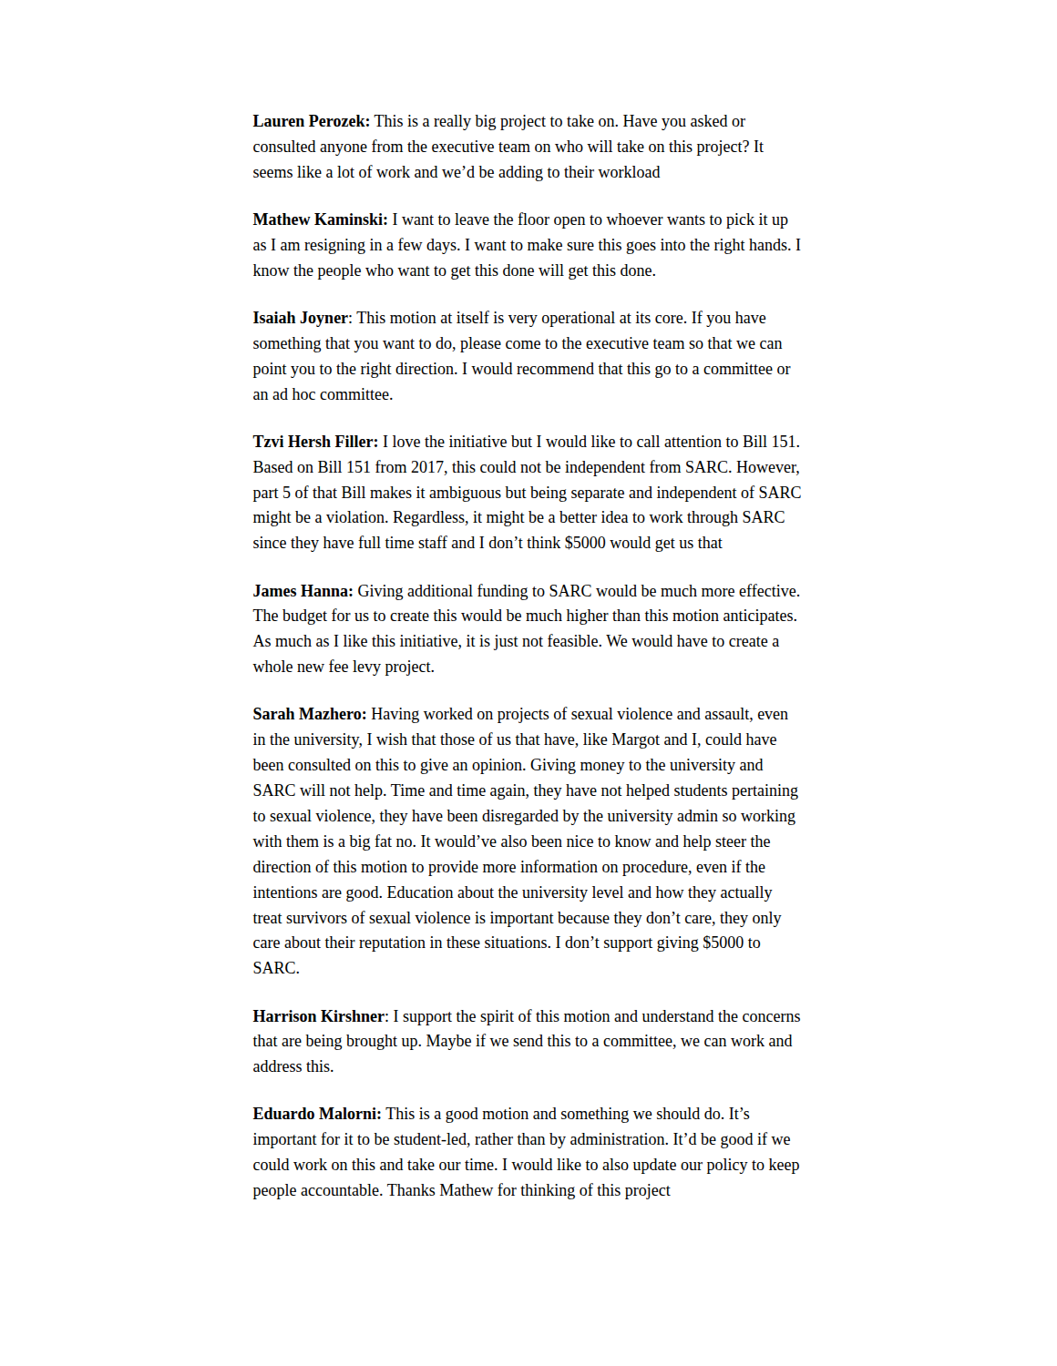Lauren Perozek: This is a really big project to take on. Have you asked or consulted anyone from the executive team on who will take on this project? It seems like a lot of work and we’d be adding to their workload
Mathew Kaminski: I want to leave the floor open to whoever wants to pick it up as I am resigning in a few days. I want to make sure this goes into the right hands. I know the people who want to get this done will get this done.
Isaiah Joyner: This motion at itself is very operational at its core. If you have something that you want to do, please come to the executive team so that we can point you to the right direction. I would recommend that this go to a committee or an ad hoc committee.
Tzvi Hersh Filler: I love the initiative but I would like to call attention to Bill 151. Based on Bill 151 from 2017, this could not be independent from SARC. However, part 5 of that Bill makes it ambiguous but being separate and independent of SARC might be a violation. Regardless, it might be a better idea to work through SARC since they have full time staff and I don’t think $5000 would get us that
James Hanna: Giving additional funding to SARC would be much more effective. The budget for us to create this would be much higher than this motion anticipates. As much as I like this initiative, it is just not feasible. We would have to create a whole new fee levy project.
Sarah Mazhero: Having worked on projects of sexual violence and assault, even in the university, I wish that those of us that have, like Margot and I, could have been consulted on this to give an opinion. Giving money to the university and SARC will not help. Time and time again, they have not helped students pertaining to sexual violence, they have been disregarded by the university admin so working with them is a big fat no. It would’ve also been nice to know and help steer the direction of this motion to provide more information on procedure, even if the intentions are good. Education about the university level and how they actually treat survivors of sexual violence is important because they don’t care, they only care about their reputation in these situations. I don’t support giving $5000 to SARC.
Harrison Kirshner: I support the spirit of this motion and understand the concerns that are being brought up. Maybe if we send this to a committee, we can work and address this.
Eduardo Malorni: This is a good motion and something we should do. It’s important for it to be student-led, rather than by administration. It’d be good if we could work on this and take our time. I would like to also update our policy to keep people accountable. Thanks Mathew for thinking of this project